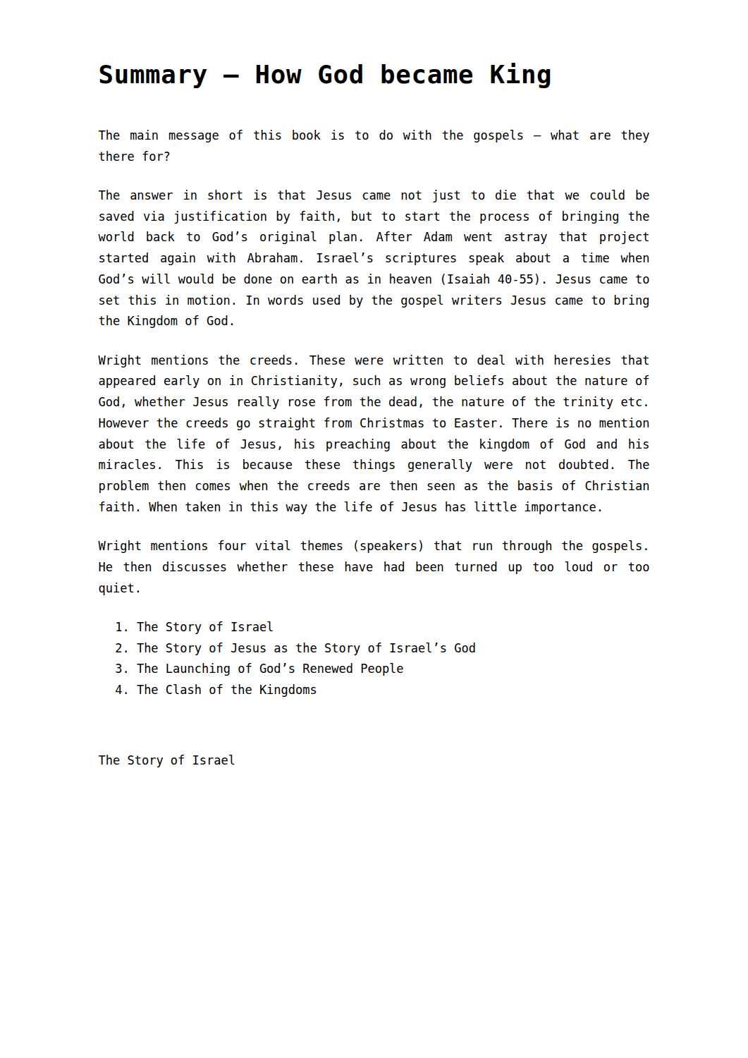Summary — How God became King
The main message of this book is to do with the gospels — what are they there for?
The answer in short is that Jesus came not just to die that we could be saved via justification by faith, but to start the process of bringing the world back to God’s original plan. After Adam went astray that project started again with Abraham. Israel’s scriptures speak about a time when God’s will would be done on earth as in heaven (Isaiah 40-55). Jesus came to set this in motion. In words used by the gospel writers Jesus came to bring the Kingdom of God.
Wright mentions the creeds. These were written to deal with heresies that appeared early on in Christianity, such as wrong beliefs about the nature of God, whether Jesus really rose from the dead, the nature of the trinity etc. However the creeds go straight from Christmas to Easter. There is no mention about the life of Jesus, his preaching about the kingdom of God and his miracles. This is because these things generally were not doubted. The problem then comes when the creeds are then seen as the basis of Christian faith. When taken in this way the life of Jesus has little importance.
Wright mentions four vital themes (speakers) that run through the gospels. He then discusses whether these have had been turned up too loud or too quiet.
The Story of Israel
The Story of Jesus as the Story of Israel’s God
The Launching of God’s Renewed People
The Clash of the Kingdoms
The Story of Israel